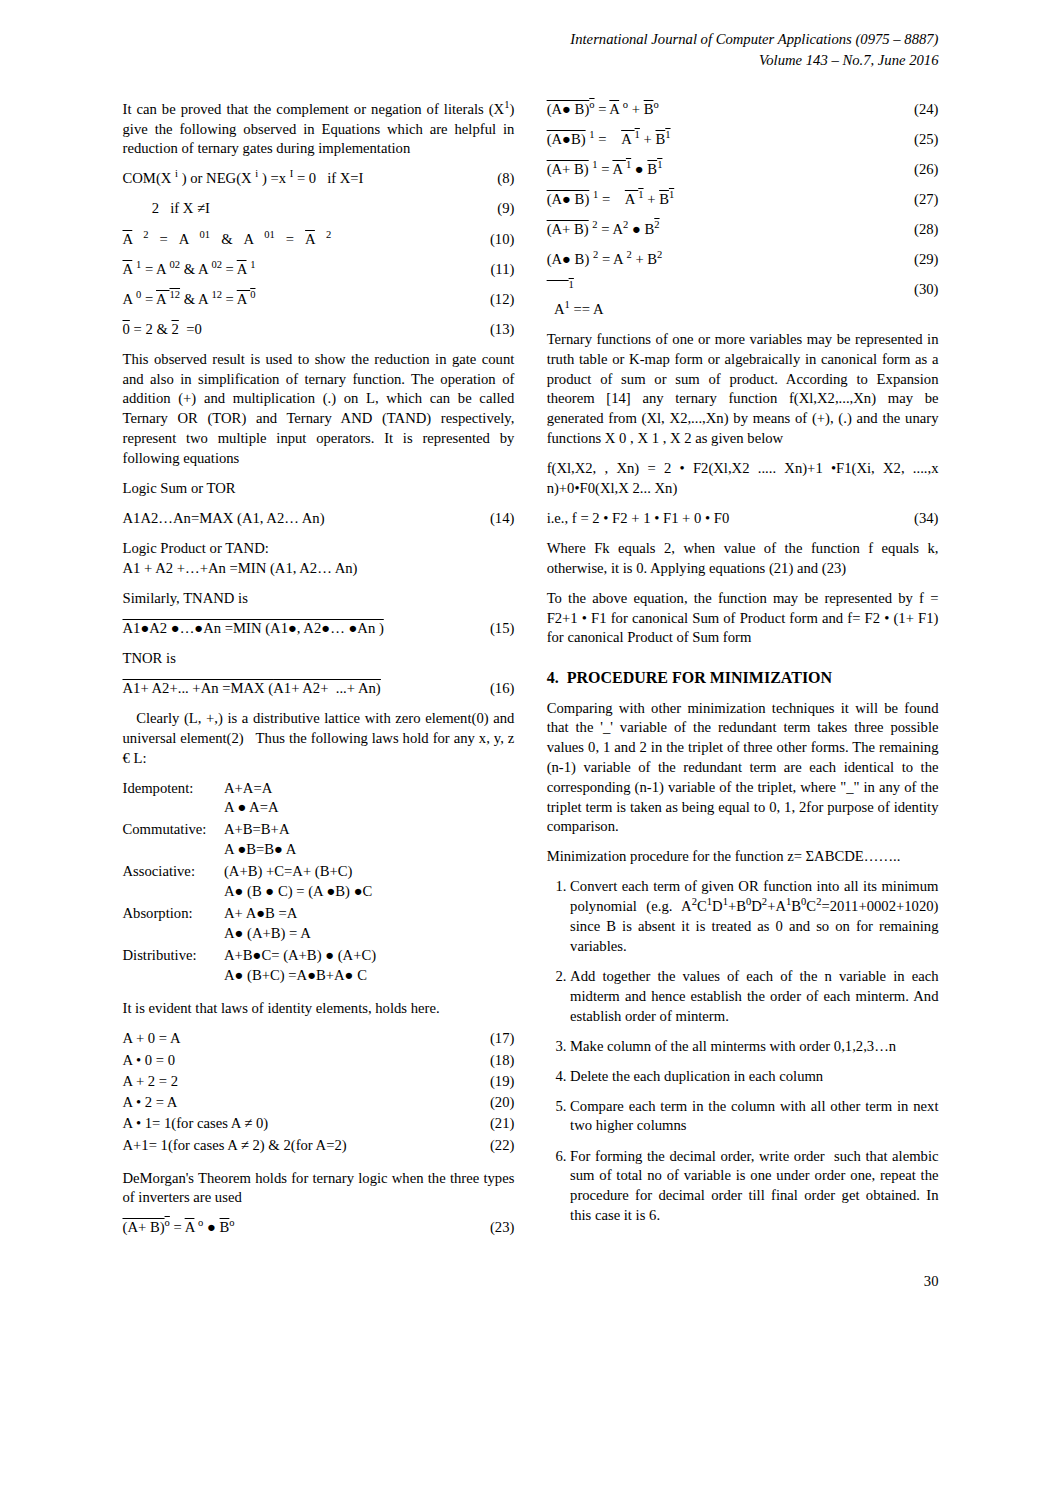International Journal of Computer Applications (0975 – 8887)
Volume 143 – No.7, June 2016
It can be proved that the complement or negation of literals (X1) give the following observed in Equations which are helpful in reduction of ternary gates during implementation
COM(X i ) or NEG(X i ) =x I = 0 if X=I (8)
2 if X ≠I (9)
A 2 = A 01 & A 01 = A 2 (10)
A 1 = A 02 & A 02 = A 1 (11)
A 0 = A 12 & A 12 = A 0 (12)
0 = 2 & 2 =0 (13)
This observed result is used to show the reduction in gate count and also in simplification of ternary function. The operation of addition (+) and multiplication (.) on L, which can be called Ternary OR (TOR) and Ternary AND (TAND) respectively, represent two multiple input operators. It is represented by following equations
Logic Sum or TOR
A1A2…An=MAX (A1, A2… An) (14)
Logic Product or TAND:
A1 + A2 +…+An =MIN (A1, A2… An)
Similarly, TNAND is
A1●A2 ●…●An =MIN (A1●, A2●… ●An ) (15)
TNOR is
A1+ A2+... +An =MAX (A1+ A2+ ...+ An) (16)
Clearly (L, +,) is a distributive lattice with zero element(0) and universal element(2) Thus the following laws hold for any x, y, z € L:
| Idempotent: | A+A=A A ● A=A |
| Commutative: | A+B=B+A A ●B=B● A |
| Associative: | (A+B) +C=A+ (B+C) A● (B ● C) = (A ●B) ●C |
| Absorption: | A+ A●B =A A● (A+B) = A |
| Distributive: | A+B●C= (A+B) ● (A+C) A● (B+C) =A●B+A● C |
It is evident that laws of identity elements, holds here.
| A + 0 = A | (17) |
| A • 0 = 0 | (18) |
| A + 2 = 2 | (19) |
| A • 2 = A | (20) |
| A • 1= 1(for cases A ≠ 0) | (21) |
| A+1= 1(for cases A ≠ 2) & 2(for A=2) | (22) |
DeMorgan's Theorem holds for ternary logic when the three types of inverters are used
(A+ B)o = A o ● Bo (23)
(A● B)o = A o + Bo (24)
(A●B) 1 = A 1 + B1 (25)
(A+ B) 1 = A 1 ● B1 (26)
(A● B) 1 = A 1 + B1 (27)
(A+ B) 2 = A2 ● B2 (28)
(A● B) 2 = A 2 + B2 (29)
1
A1 == A (30)
Ternary functions of one or more variables may be represented in truth table or K-map form or algebraically in canonical form as a product of sum or sum of product. According to Expansion theorem [14] any ternary function f(Xl,X2,...,Xn) may be generated from (Xl, X2,...,Xn) by means of (+), (.) and the unary functions X 0 , X 1 , X 2 as given below
f(Xl,X2, , Xn) = 2 • F2(Xl,X2 ..... Xn)+1 •F1(Xi, X2, ....,x n)+0•F0(Xl,X 2... Xn)
i.e., f = 2 • F2 + 1 • F1 + 0 • F0 (34)
Where Fk equals 2, when value of the function f equals k, otherwise, it is 0. Applying equations (21) and (23)
To the above equation, the function may be represented by f = F2+1 • F1 for canonical Sum of Product form and f= F2 • (1+ F1) for canonical Product of Sum form
4. PROCEDURE FOR MINIMIZATION
Comparing with other minimization techniques it will be found that the '_' variable of the redundant term takes three possible values 0, 1 and 2 in the triplet of three other forms. The remaining (n-1) variable of the redundant term are each identical to the corresponding (n-1) variable of the triplet, where "_" in any of the triplet term is taken as being equal to 0, 1, 2for purpose of identity comparison.
Minimization procedure for the function z= ΣABCDE……..
Convert each term of given OR function into all its minimum polynomial (e.g. A2C1D1+B0D2+A1B0C2=2011+0002+1020) since B is absent it is treated as 0 and so on for remaining variables.
Add together the values of each of the n variable in each midterm and hence establish the order of each minterm. And establish order of minterm.
Make column of the all minterms with order 0,1,2,3…n
Delete the each duplication in each column
Compare each term in the column with all other term in next two higher columns
For forming the decimal order, write order such that alembic sum of total no of variable is one under order one, repeat the procedure for decimal order till final order get obtained. In this case it is 6.
30